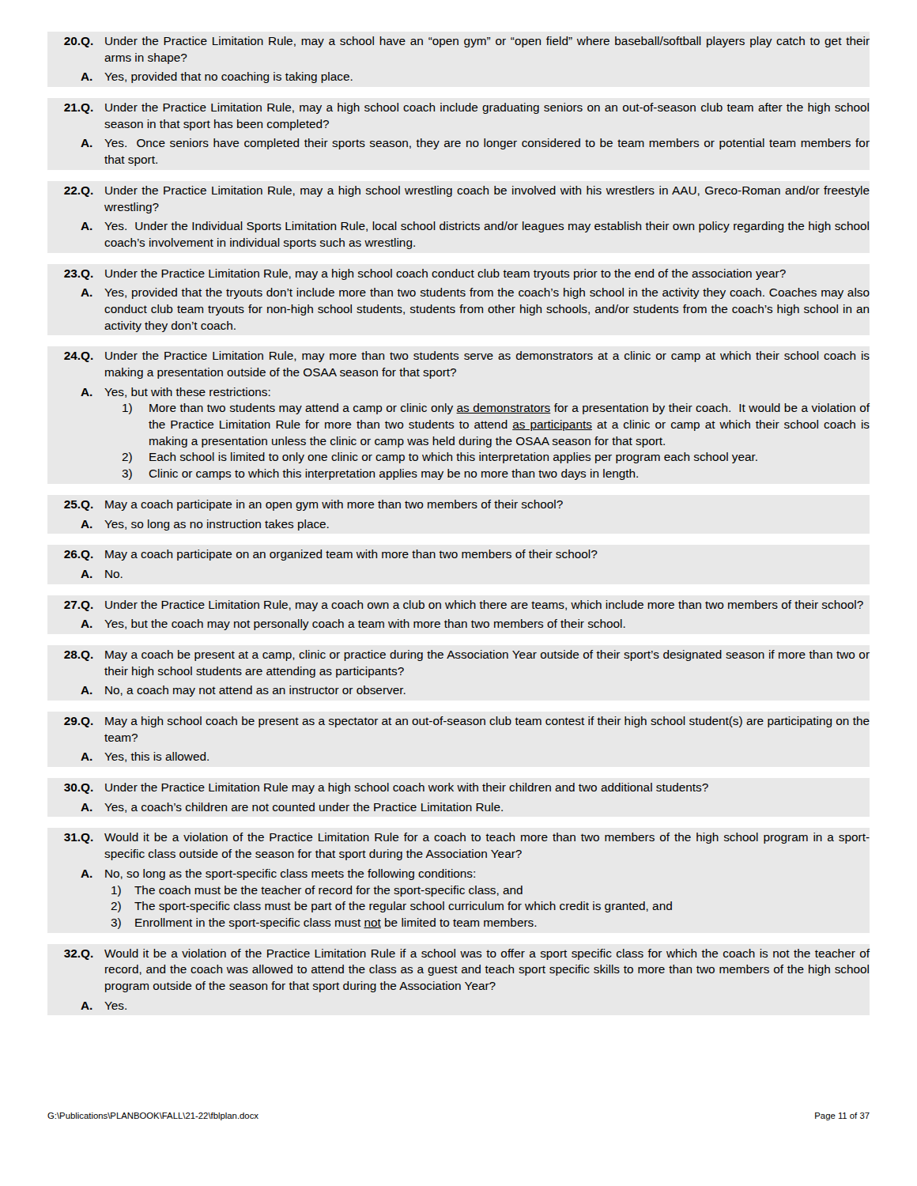| 20. | Q. | Under the Practice Limitation Rule, may a school have an “open gym” or “open field” where baseball/softball players play catch to get their arms in shape? |
| | A. | Yes, provided that no coaching is taking place. |
| 21. | Q. | Under the Practice Limitation Rule, may a high school coach include graduating seniors on an out-of-season club team after the high school season in that sport has been completed? |
| | A. | Yes. Once seniors have completed their sports season, they are no longer considered to be team members or potential team members for that sport. |
| 22. | Q. | Under the Practice Limitation Rule, may a high school wrestling coach be involved with his wrestlers in AAU, Greco-Roman and/or freestyle wrestling? |
| | A. | Yes. Under the Individual Sports Limitation Rule, local school districts and/or leagues may establish their own policy regarding the high school coach’s involvement in individual sports such as wrestling. |
| 23. | Q. | Under the Practice Limitation Rule, may a high school coach conduct club team tryouts prior to the end of the association year? |
| | A. | Yes, provided that the tryouts don’t include more than two students from the coach’s high school in the activity they coach. Coaches may also conduct club team tryouts for non-high school students, students from other high schools, and/or students from the coach’s high school in an activity they don’t coach. |
| 24. | Q. | Under the Practice Limitation Rule, may more than two students serve as demonstrators at a clinic or camp at which their school coach is making a presentation outside of the OSAA season for that sport? |
| | A. | Yes, but with these restrictions: 1) More than two students may attend a camp or clinic only as demonstrators for a presentation by their coach. It would be a violation of the Practice Limitation Rule for more than two students to attend as participants at a clinic or camp at which their school coach is making a presentation unless the clinic or camp was held during the OSAA season for that sport. 2) Each school is limited to only one clinic or camp to which this interpretation applies per program each school year. 3) Clinic or camps to which this interpretation applies may be no more than two days in length. |
| 25. | Q. | May a coach participate in an open gym with more than two members of their school? |
| | A. | Yes, so long as no instruction takes place. |
| 26. | Q. | May a coach participate on an organized team with more than two members of their school? |
| | A. | No. |
| 27. | Q. | Under the Practice Limitation Rule, may a coach own a club on which there are teams, which include more than two members of their school? |
| | A. | Yes, but the coach may not personally coach a team with more than two members of their school. |
| 28. | Q. | May a coach be present at a camp, clinic or practice during the Association Year outside of their sport’s designated season if more than two or their high school students are attending as participants? |
| | A. | No, a coach may not attend as an instructor or observer. |
| 29. | Q. | May a high school coach be present as a spectator at an out-of-season club team contest if their high school student(s) are participating on the team? |
| | A. | Yes, this is allowed. |
| 30. | Q. | Under the Practice Limitation Rule may a high school coach work with their children and two additional students? |
| | A. | Yes, a coach’s children are not counted under the Practice Limitation Rule. |
| 31. | Q. | Would it be a violation of the Practice Limitation Rule for a coach to teach more than two members of the high school program in a sport-specific class outside of the season for that sport during the Association Year? |
| | A. | No, so long as the sport-specific class meets the following conditions: 1) The coach must be the teacher of record for the sport-specific class, and 2) The sport-specific class must be part of the regular school curriculum for which credit is granted, and 3) Enrollment in the sport-specific class must not be limited to team members. |
| 32. | Q. | Would it be a violation of the Practice Limitation Rule if a school was to offer a sport specific class for which the coach is not the teacher of record, and the coach was allowed to attend the class as a guest and teach sport specific skills to more than two members of the high school program outside of the season for that sport during the Association Year? |
| | A. | Yes. |
G:\Publications\PLANBOOK\FALL\21-22\fblplan.docx Page 11 of 37